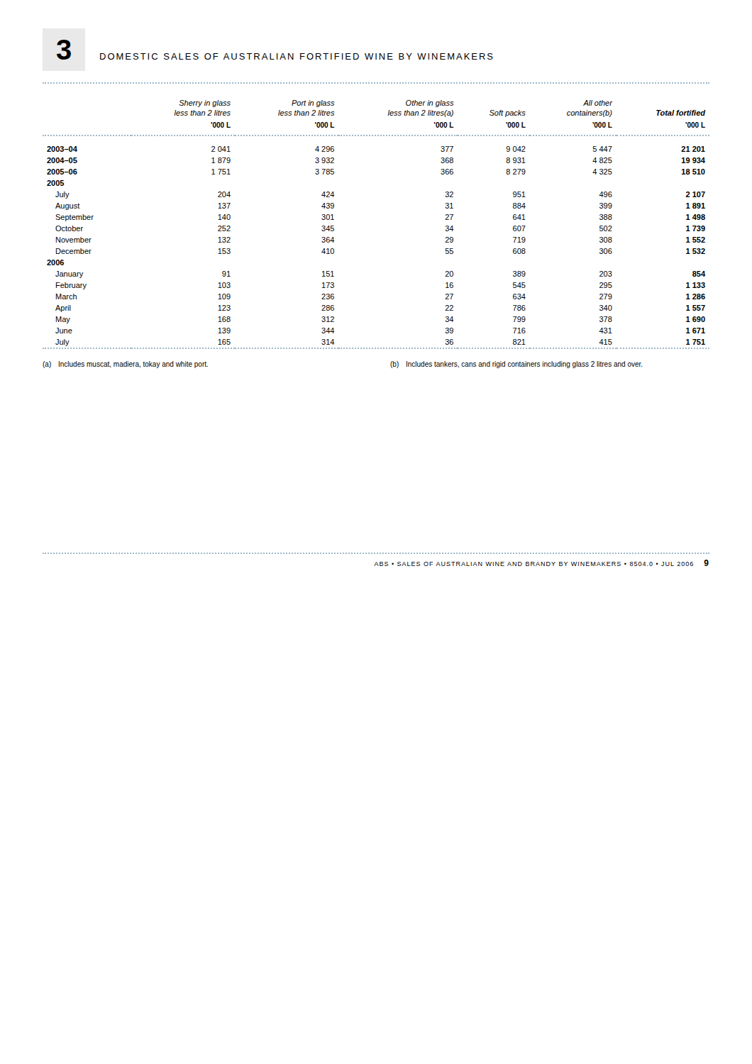3
DOMESTIC SALES OF AUSTRALIAN FORTIFIED WINE BY WINEMAKERS
| | Sherry in glass less than 2 litres | Port in glass less than 2 litres | Other in glass less than 2 litres(a) | Soft packs | All other containers(b) | Total fortified |
| --- | --- | --- | --- | --- | --- | --- |
| | '000 L | '000 L | '000 L | '000 L | '000 L | '000 L |
| 2003–04 | 2 041 | 4 296 | 377 | 9 042 | 5 447 | 21 201 |
| 2004–05 | 1 879 | 3 932 | 368 | 8 931 | 4 825 | 19 934 |
| 2005–06 | 1 751 | 3 785 | 366 | 8 279 | 4 325 | 18 510 |
| 2005 | |
| July | 204 | 424 | 32 | 951 | 496 | 2 107 |
| August | 137 | 439 | 31 | 884 | 399 | 1 891 |
| September | 140 | 301 | 27 | 641 | 388 | 1 498 |
| October | 252 | 345 | 34 | 607 | 502 | 1 739 |
| November | 132 | 364 | 29 | 719 | 308 | 1 552 |
| December | 153 | 410 | 55 | 608 | 306 | 1 532 |
| 2006 | |
| January | 91 | 151 | 20 | 389 | 203 | 854 |
| February | 103 | 173 | 16 | 545 | 295 | 1 133 |
| March | 109 | 236 | 27 | 634 | 279 | 1 286 |
| April | 123 | 286 | 22 | 786 | 340 | 1 557 |
| May | 168 | 312 | 34 | 799 | 378 | 1 690 |
| June | 139 | 344 | 39 | 716 | 431 | 1 671 |
| July | 165 | 314 | 36 | 821 | 415 | 1 751 |
(a) Includes muscat, madiera, tokay and white port.
(b) Includes tankers, cans and rigid containers including glass 2 litres and over.
ABS • SALES OF AUSTRALIAN WINE AND BRANDY BY WINEMAKERS • 8504.0 • JUL 20069